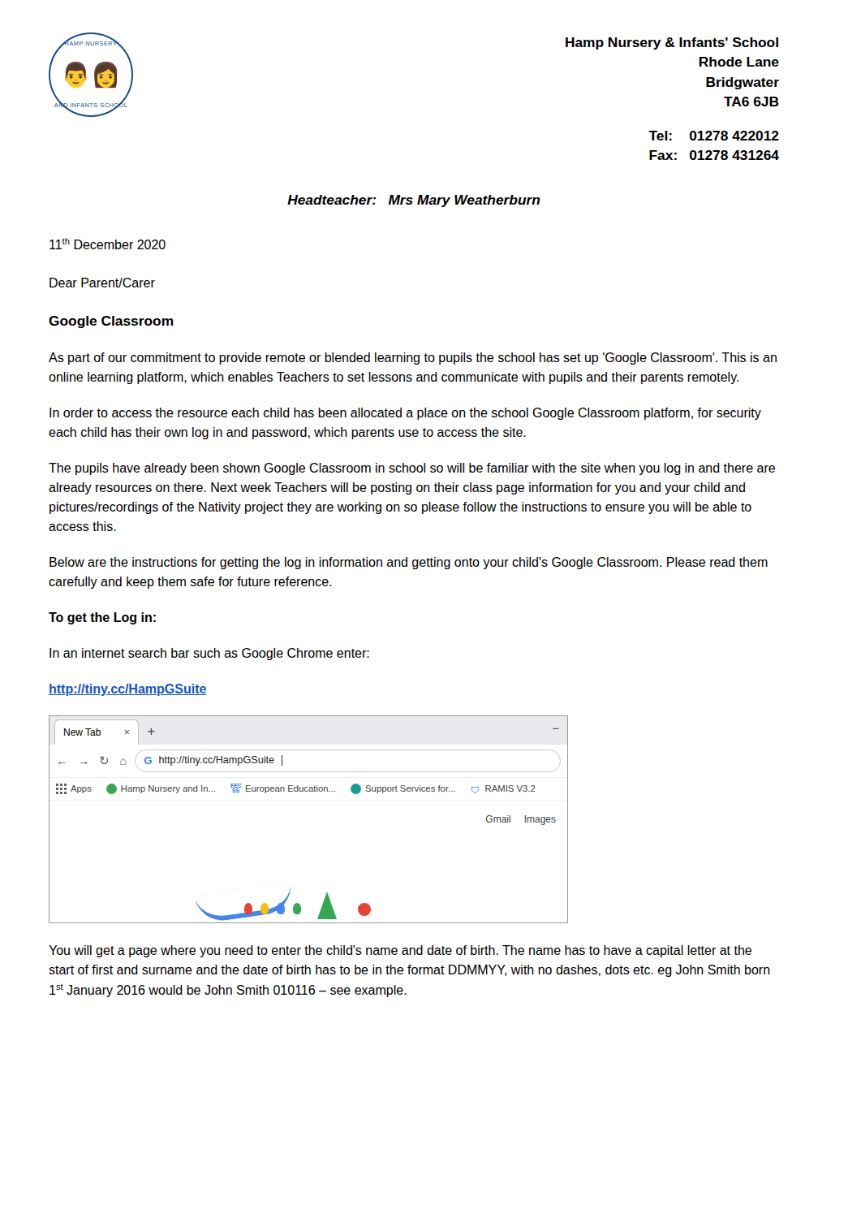HAMP NURSERY 👨‍👩 AND INFANTS SCHOOL
Hamp Nursery & Infants' School
Rhode Lane
Bridgwater
TA6 6JB
| Tel: | 01278 422012 |
| Fax: | 01278 431264 |
Headteacher: Mrs Mary Weatherburn
11th December 2020
Dear Parent/Carer
Google Classroom
As part of our commitment to provide remote or blended learning to pupils the school has set up 'Google Classroom'. This is an online learning platform, which enables Teachers to set lessons and communicate with pupils and their parents remotely.
In order to access the resource each child has been allocated a place on the school Google Classroom platform, for security each child has their own log in and password, which parents use to access the site.
The pupils have already been shown Google Classroom in school so will be familiar with the site when you log in and there are already resources on there. Next week Teachers will be posting on their class page information for you and your child and pictures/recordings of the Nativity project they are working on so please follow the instructions to ensure you will be able to access this.
Below are the instructions for getting the log in information and getting onto your child's Google Classroom. Please read them carefully and keep them safe for future reference.
To get the Log in:
In an internet search bar such as Google Chrome enter:
http://tiny.cc/HampGSuite
New Tab ×
+ −
← → ↻ ⌂
G http://tiny.cc/HampGSuite
Apps
Hamp Nursery and In...
EEC
SS European Education...
Support Services for...
🛡 RAMIS V3.2
Gmail Images
You will get a page where you need to enter the child's name and date of birth. The name has to have a capital letter at the start of first and surname and the date of birth has to be in the format DDMMYY, with no dashes, dots etc. eg John Smith born 1st January 2016 would be John Smith 010116 – see example.